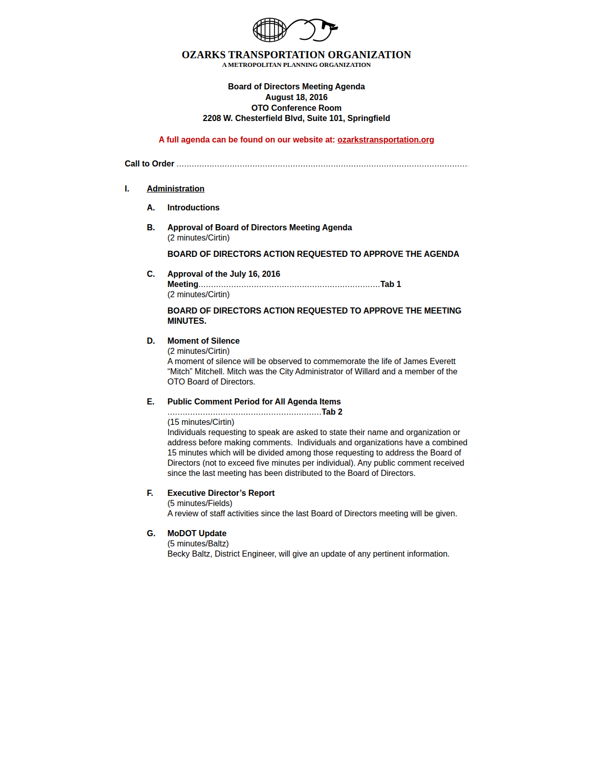OZARKS TRANSPORTATION ORGANIZATION
A METROPOLITAN PLANNING ORGANIZATION
Board of Directors Meeting Agenda
August 18, 2016
OTO Conference Room
2208 W. Chesterfield Blvd, Suite 101, Springfield
A full agenda can be found on our website at: ozarkstransportation.org
Call to Order ......................................................................................................................... NOON
I. Administration
A. Introductions
B. Approval of Board of Directors Meeting Agenda
(2 minutes/Cirtin)
BOARD OF DIRECTORS ACTION REQUESTED TO APPROVE THE AGENDA
C. Approval of the July 16, 2016 Meeting........................................................................ Tab 1
(2 minutes/Cirtin)
BOARD OF DIRECTORS ACTION REQUESTED TO APPROVE THE MEETING MINUTES.
D. Moment of Silence
(2 minutes/Cirtin)
A moment of silence will be observed to commemorate the life of James Everett “Mitch” Mitchell. Mitch was the City Administrator of Willard and a member of the OTO Board of Directors.
E. Public Comment Period for All Agenda Items ............................................................. Tab 2
(15 minutes/Cirtin)
Individuals requesting to speak are asked to state their name and organization or address before making comments. Individuals and organizations have a combined 15 minutes which will be divided among those requesting to address the Board of Directors (not to exceed five minutes per individual). Any public comment received since the last meeting has been distributed to the Board of Directors.
F. Executive Director’s Report
(5 minutes/Fields)
A review of staff activities since the last Board of Directors meeting will be given.
G. MoDOT Update
(5 minutes/Baltz)
Becky Baltz, District Engineer, will give an update of any pertinent information.